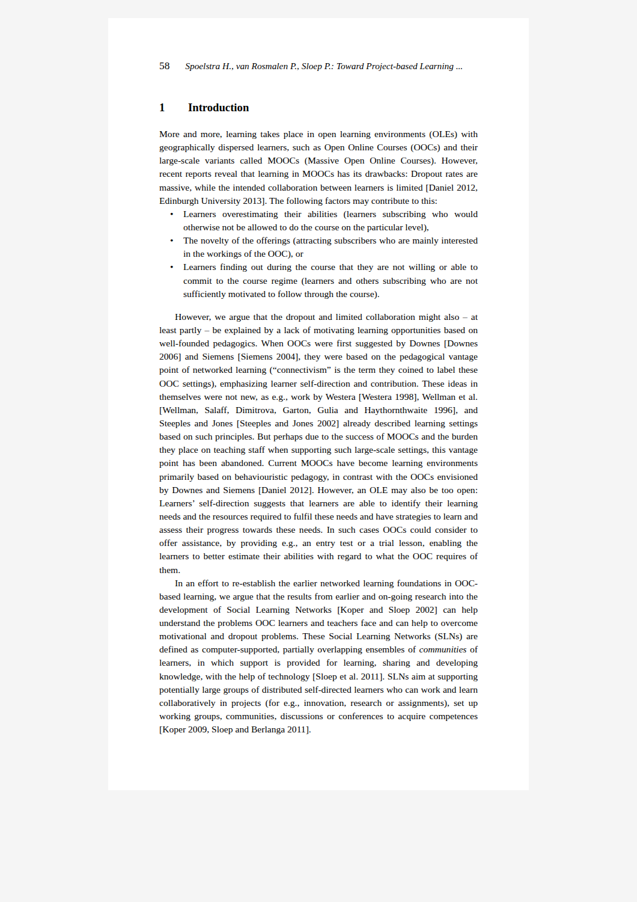58 Spoelstra H., van Rosmalen P., Sloep P.: Toward Project-based Learning ...
1 Introduction
More and more, learning takes place in open learning environments (OLEs) with geographically dispersed learners, such as Open Online Courses (OOCs) and their large-scale variants called MOOCs (Massive Open Online Courses). However, recent reports reveal that learning in MOOCs has its drawbacks: Dropout rates are massive, while the intended collaboration between learners is limited [Daniel 2012, Edinburgh University 2013]. The following factors may contribute to this:
Learners overestimating their abilities (learners subscribing who would otherwise not be allowed to do the course on the particular level),
The novelty of the offerings (attracting subscribers who are mainly interested in the workings of the OOC), or
Learners finding out during the course that they are not willing or able to commit to the course regime (learners and others subscribing who are not sufficiently motivated to follow through the course).
However, we argue that the dropout and limited collaboration might also – at least partly – be explained by a lack of motivating learning opportunities based on well-founded pedagogics. When OOCs were first suggested by Downes [Downes 2006] and Siemens [Siemens 2004], they were based on the pedagogical vantage point of networked learning (“connectivism” is the term they coined to label these OOC settings), emphasizing learner self-direction and contribution. These ideas in themselves were not new, as e.g., work by Westera [Westera 1998], Wellman et al. [Wellman, Salaff, Dimitrova, Garton, Gulia and Haythornthwaite 1996], and Steeples and Jones [Steeples and Jones 2002] already described learning settings based on such principles. But perhaps due to the success of MOOCs and the burden they place on teaching staff when supporting such large-scale settings, this vantage point has been abandoned. Current MOOCs have become learning environments primarily based on behaviouristic pedagogy, in contrast with the OOCs envisioned by Downes and Siemens [Daniel 2012]. However, an OLE may also be too open: Learners’ self-direction suggests that learners are able to identify their learning needs and the resources required to fulfil these needs and have strategies to learn and assess their progress towards these needs. In such cases OOCs could consider to offer assistance, by providing e.g., an entry test or a trial lesson, enabling the learners to better estimate their abilities with regard to what the OOC requires of them.
In an effort to re-establish the earlier networked learning foundations in OOC-based learning, we argue that the results from earlier and on-going research into the development of Social Learning Networks [Koper and Sloep 2002] can help understand the problems OOC learners and teachers face and can help to overcome motivational and dropout problems. These Social Learning Networks (SLNs) are defined as computer-supported, partially overlapping ensembles of communities of learners, in which support is provided for learning, sharing and developing knowledge, with the help of technology [Sloep et al. 2011]. SLNs aim at supporting potentially large groups of distributed self-directed learners who can work and learn collaboratively in projects (for e.g., innovation, research or assignments), set up working groups, communities, discussions or conferences to acquire competences [Koper 2009, Sloep and Berlanga 2011].